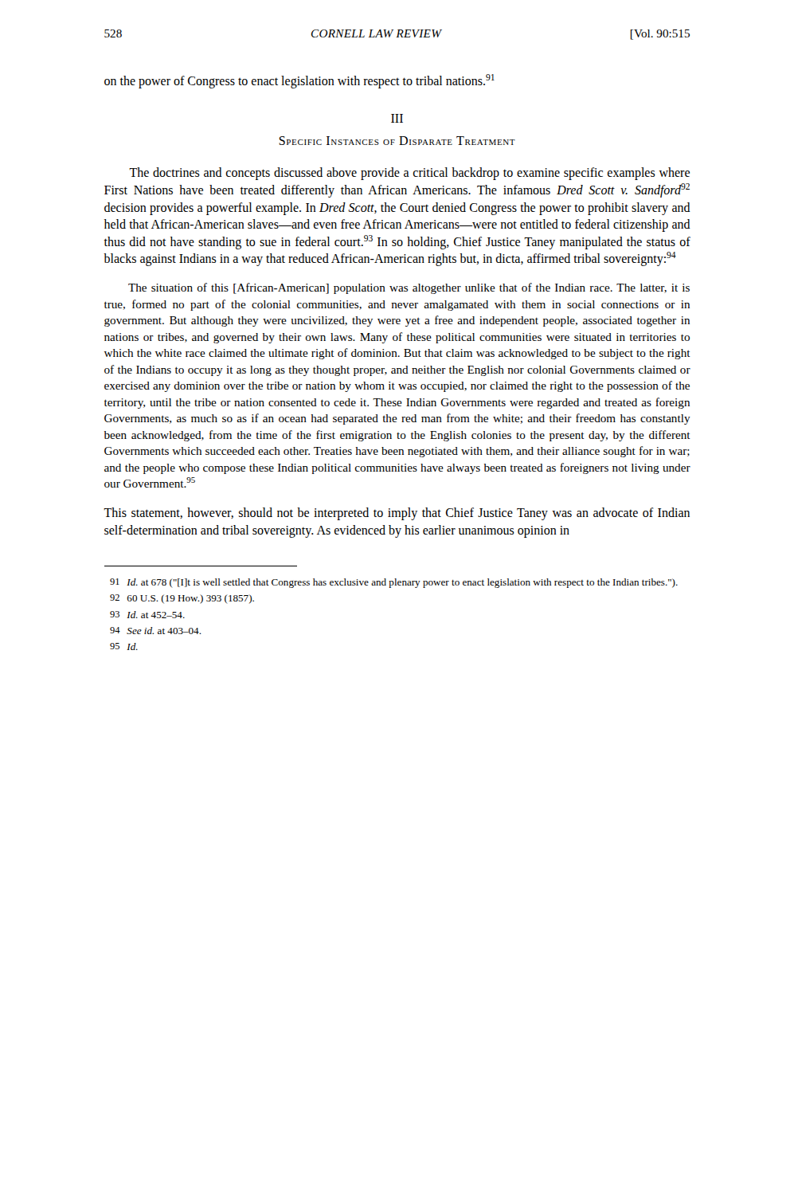528 CORNELL LAW REVIEW [Vol. 90:515
on the power of Congress to enact legislation with respect to tribal nations.91
III
Specific Instances of Disparate Treatment
The doctrines and concepts discussed above provide a critical backdrop to examine specific examples where First Nations have been treated differently than African Americans. The infamous Dred Scott v. Sandford92 decision provides a powerful example. In Dred Scott, the Court denied Congress the power to prohibit slavery and held that African-American slaves—and even free African Americans—were not entitled to federal citizenship and thus did not have standing to sue in federal court.93 In so holding, Chief Justice Taney manipulated the status of blacks against Indians in a way that reduced African-American rights but, in dicta, affirmed tribal sovereignty:94
The situation of this [African-American] population was altogether unlike that of the Indian race. The latter, it is true, formed no part of the colonial communities, and never amalgamated with them in social connections or in government. But although they were uncivilized, they were yet a free and independent people, associated together in nations or tribes, and governed by their own laws. Many of these political communities were situated in territories to which the white race claimed the ultimate right of dominion. But that claim was acknowledged to be subject to the right of the Indians to occupy it as long as they thought proper, and neither the English nor colonial Governments claimed or exercised any dominion over the tribe or nation by whom it was occupied, nor claimed the right to the possession of the territory, until the tribe or nation consented to cede it. These Indian Governments were regarded and treated as foreign Governments, as much so as if an ocean had separated the red man from the white; and their freedom has constantly been acknowledged, from the time of the first emigration to the English colonies to the present day, by the different Governments which succeeded each other. Treaties have been negotiated with them, and their alliance sought for in war; and the people who compose these Indian political communities have always been treated as foreigners not living under our Government.95
This statement, however, should not be interpreted to imply that Chief Justice Taney was an advocate of Indian self-determination and tribal sovereignty. As evidenced by his earlier unanimous opinion in
91 Id. at 678 ("[I]t is well settled that Congress has exclusive and plenary power to enact legislation with respect to the Indian tribes.").
92 60 U.S. (19 How.) 393 (1857).
93 Id. at 452–54.
94 See id. at 403–04.
95 Id.